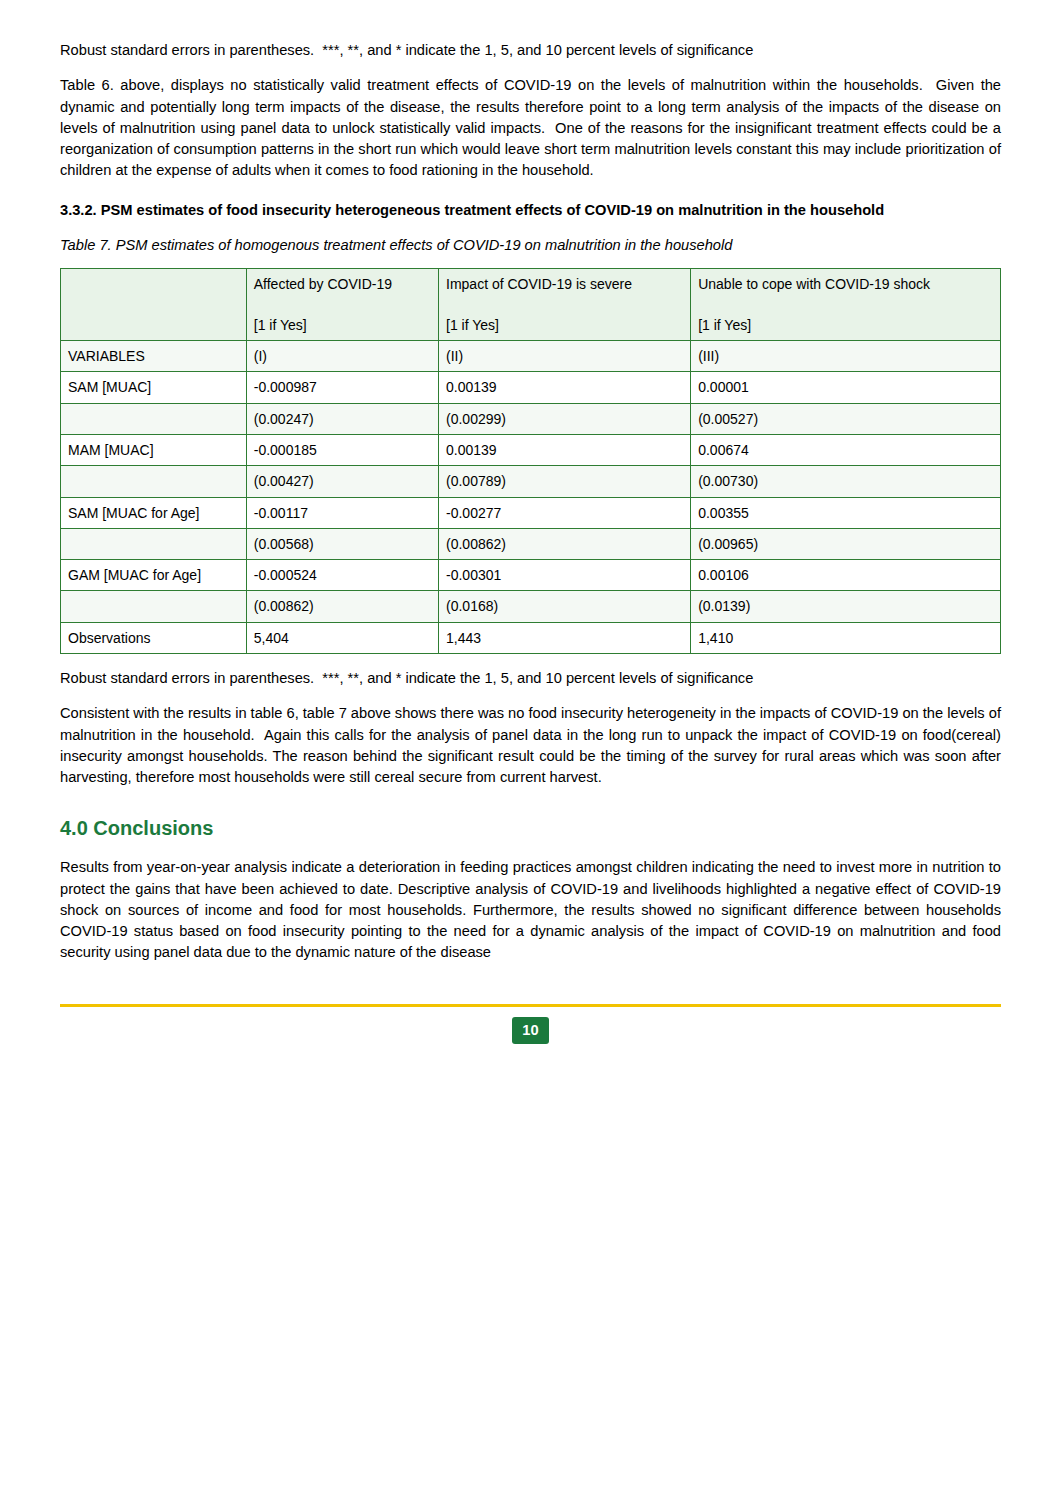Robust standard errors in parentheses. ***, **, and * indicate the 1, 5, and 10 percent levels of significance
Table 6. above, displays no statistically valid treatment effects of COVID-19 on the levels of malnutrition within the households. Given the dynamic and potentially long term impacts of the disease, the results therefore point to a long term analysis of the impacts of the disease on levels of malnutrition using panel data to unlock statistically valid impacts. One of the reasons for the insignificant treatment effects could be a reorganization of consumption patterns in the short run which would leave short term malnutrition levels constant this may include prioritization of children at the expense of adults when it comes to food rationing in the household.
3.3.2. PSM estimates of food insecurity heterogeneous treatment effects of COVID-19 on malnutrition in the household
Table 7. PSM estimates of homogenous treatment effects of COVID-19 on malnutrition in the household
| | Affected by COVID-19 [1 if Yes] | Impact of COVID-19 is severe [1 if Yes] | Unable to cope with COVID-19 shock [1 if Yes] |
| --- | --- | --- | --- |
| VARIABLES | (I) | (II) | (III) |
| SAM [MUAC] | -0.000987 | 0.00139 | 0.00001 |
| | (0.00247) | (0.00299) | (0.00527) |
| MAM [MUAC] | -0.000185 | 0.00139 | 0.00674 |
| | (0.00427) | (0.00789) | (0.00730) |
| SAM [MUAC for Age] | -0.00117 | -0.00277 | 0.00355 |
| | (0.00568) | (0.00862) | (0.00965) |
| GAM [MUAC for Age] | -0.000524 | -0.00301 | 0.00106 |
| | (0.00862) | (0.0168) | (0.0139) |
| Observations | 5,404 | 1,443 | 1,410 |
Robust standard errors in parentheses. ***, **, and * indicate the 1, 5, and 10 percent levels of significance
Consistent with the results in table 6, table 7 above shows there was no food insecurity heterogeneity in the impacts of COVID-19 on the levels of malnutrition in the household. Again this calls for the analysis of panel data in the long run to unpack the impact of COVID-19 on food(cereal) insecurity amongst households. The reason behind the significant result could be the timing of the survey for rural areas which was soon after harvesting, therefore most households were still cereal secure from current harvest.
4.0 Conclusions
Results from year-on-year analysis indicate a deterioration in feeding practices amongst children indicating the need to invest more in nutrition to protect the gains that have been achieved to date. Descriptive analysis of COVID-19 and livelihoods highlighted a negative effect of COVID-19 shock on sources of income and food for most households. Furthermore, the results showed no significant difference between households COVID-19 status based on food insecurity pointing to the need for a dynamic analysis of the impact of COVID-19 on malnutrition and food security using panel data due to the dynamic nature of the disease
10